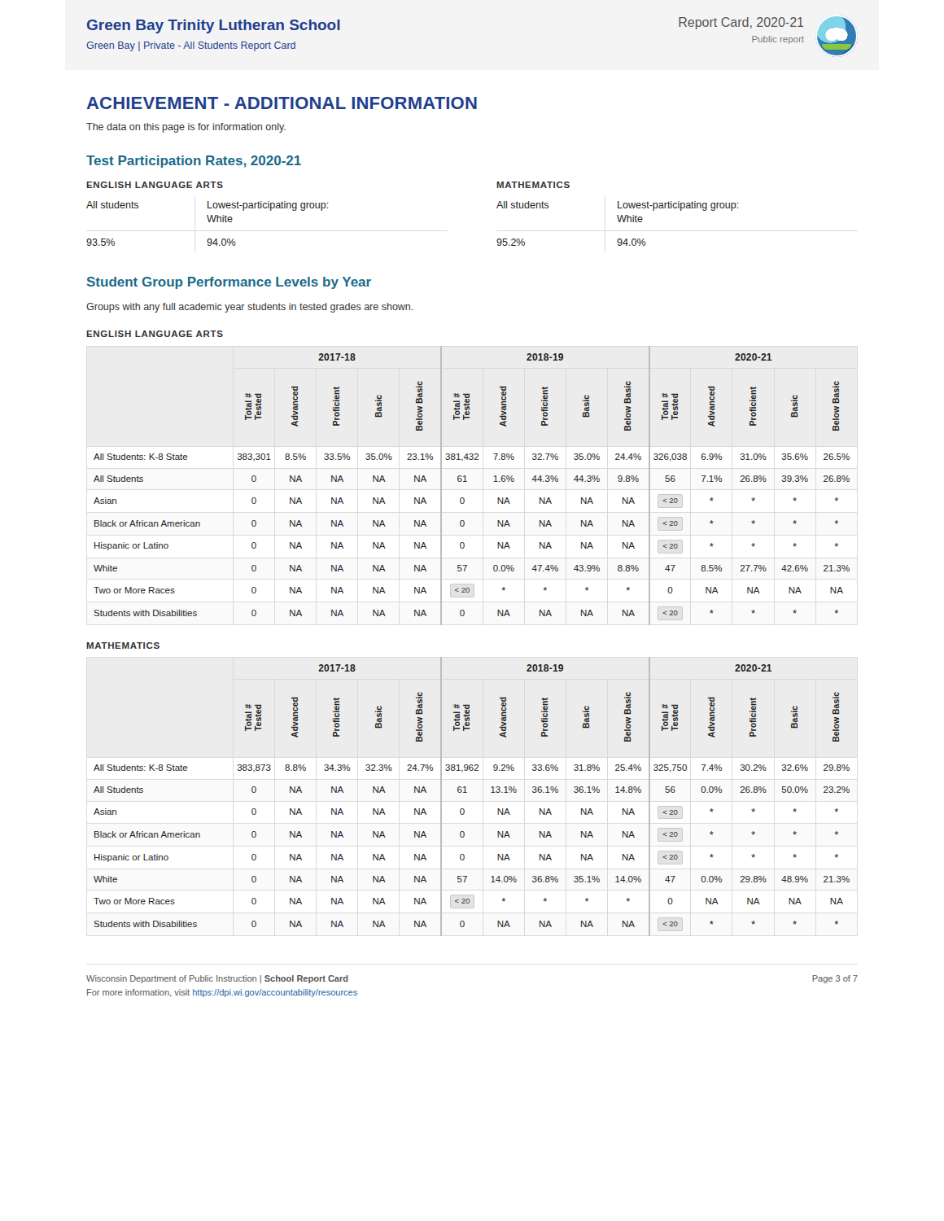Green Bay Trinity Lutheran School
Green Bay | Private - All Students Report Card
Report Card, 2020-21
Public report
ACHIEVEMENT - ADDITIONAL INFORMATION
The data on this page is for information only.
Test Participation Rates, 2020-21
English Language Arts
| All students | Lowest-participating group: White |
| 93.5% | 94.0% |
Mathematics
| All students | Lowest-participating group: White |
| 95.2% | 94.0% |
Student Group Performance Levels by Year
Groups with any full academic year students in tested grades are shown.
English Language Arts
| | 2017-18 | 2018-19 | 2020-21 |
| --- | --- | --- | --- |
| Total # Tested | Advanced | Proficient | Basic | Below Basic | Total # Tested | Advanced | Proficient | Basic | Below Basic | Total # Tested | Advanced | Proficient | Basic | Below Basic |
| All Students: K-8 State | 383,301 | 8.5% | 33.5% | 35.0% | 23.1% | 381,432 | 7.8% | 32.7% | 35.0% | 24.4% | 326,038 | 6.9% | 31.0% | 35.6% | 26.5% |
| All Students | 0 | NA | NA | NA | NA | 61 | 1.6% | 44.3% | 44.3% | 9.8% | 56 | 7.1% | 26.8% | 39.3% | 26.8% |
| Asian | 0 | NA | NA | NA | NA | 0 | NA | NA | NA | NA | < 20 | * | * | * | * |
| Black or African American | 0 | NA | NA | NA | NA | 0 | NA | NA | NA | NA | < 20 | * | * | * | * |
| Hispanic or Latino | 0 | NA | NA | NA | NA | 0 | NA | NA | NA | NA | < 20 | * | * | * | * |
| White | 0 | NA | NA | NA | NA | 57 | 0.0% | 47.4% | 43.9% | 8.8% | 47 | 8.5% | 27.7% | 42.6% | 21.3% |
| Two or More Races | 0 | NA | NA | NA | NA | < 20 | * | * | * | * | 0 | NA | NA | NA | NA |
| Students with Disabilities | 0 | NA | NA | NA | NA | 0 | NA | NA | NA | NA | < 20 | * | * | * | * |
Mathematics
| | 2017-18 | 2018-19 | 2020-21 |
| --- | --- | --- | --- |
| Total # Tested | Advanced | Proficient | Basic | Below Basic | Total # Tested | Advanced | Proficient | Basic | Below Basic | Total # Tested | Advanced | Proficient | Basic | Below Basic |
| All Students: K-8 State | 383,873 | 8.8% | 34.3% | 32.3% | 24.7% | 381,962 | 9.2% | 33.6% | 31.8% | 25.4% | 325,750 | 7.4% | 30.2% | 32.6% | 29.8% |
| All Students | 0 | NA | NA | NA | NA | 61 | 13.1% | 36.1% | 36.1% | 14.8% | 56 | 0.0% | 26.8% | 50.0% | 23.2% |
| Asian | 0 | NA | NA | NA | NA | 0 | NA | NA | NA | NA | < 20 | * | * | * | * |
| Black or African American | 0 | NA | NA | NA | NA | 0 | NA | NA | NA | NA | < 20 | * | * | * | * |
| Hispanic or Latino | 0 | NA | NA | NA | NA | 0 | NA | NA | NA | NA | < 20 | * | * | * | * |
| White | 0 | NA | NA | NA | NA | 57 | 14.0% | 36.8% | 35.1% | 14.0% | 47 | 0.0% | 29.8% | 48.9% | 21.3% |
| Two or More Races | 0 | NA | NA | NA | NA | < 20 | * | * | * | * | 0 | NA | NA | NA | NA |
| Students with Disabilities | 0 | NA | NA | NA | NA | 0 | NA | NA | NA | NA | < 20 | * | * | * | * |
Wisconsin Department of Public Instruction | School Report Card For more information, visit https://dpi.wi.gov/accountability/resources
Page 3 of 7